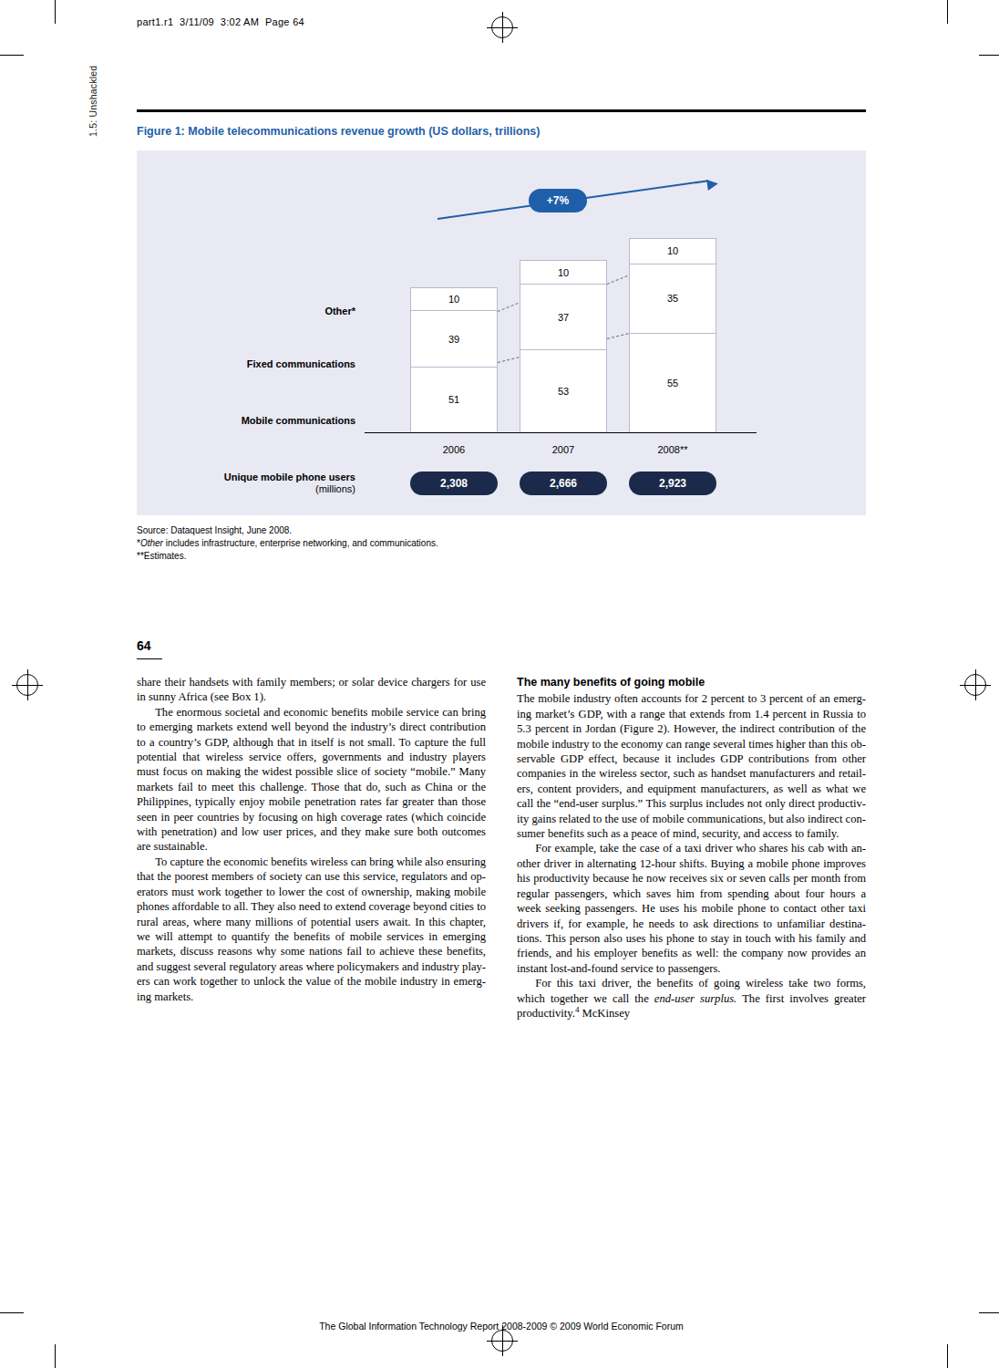part1.r1 3/11/09 3:02 AM Page 64
1.5: Unshackled
Figure 1: Mobile telecommunications revenue growth (US dollars, trillions)
+7%
1.73
10
39
51
2006
2,308
1.87
10
37
53
2007
2,666
1.98
10
35
55
2008**
2,923
Other*
Fixed communications
Mobile communications
Unique mobile phone users(millions)
Source: Dataquest Insight, June 2008.
*Other includes infrastructure, enterprise networking, and communications.
**Estimates.
64
share their handsets with family members; or solar device chargers for use in sunny Africa (see Box 1).
The enormous societal and economic benefits mobile service can bring to emerging markets extend well beyond the industry’s direct contribution to a country’s GDP, although that in itself is not small. To capture the full potential that wireless service offers, governments and industry players must focus on making the widest possible slice of society “mobile.” Many markets fail to meet this challenge. Those that do, such as China or the Philippines, typically enjoy mobile penetration rates far greater than those seen in peer countries by focusing on high coverage rates (which coincide with penetration) and low user prices, and they make sure both outcomes are sustainable.
To capture the economic benefits wireless can bring while also ensuring that the poorest members of society can use this service, regulators and operators must work together to lower the cost of ownership, making mobile phones affordable to all. They also need to extend coverage beyond cities to rural areas, where many millions of potential users await. In this chapter, we will attempt to quantify the benefits of mobile services in emerging markets, discuss reasons why some nations fail to achieve these benefits, and suggest several regulatory areas where policymakers and industry players can work together to unlock the value of the mobile industry in emerging markets.
The many benefits of going mobile
The mobile industry often accounts for 2 percent to 3 percent of an emerging market’s GDP, with a range that extends from 1.4 percent in Russia to 5.3 percent in Jordan (Figure 2). However, the indirect contribution of the mobile industry to the economy can range several times higher than this observable GDP effect, because it includes GDP contributions from other companies in the wireless sector, such as handset manufacturers and retailers, content providers, and equipment manufacturers, as well as what we call the “end-user surplus.” This surplus includes not only direct productivity gains related to the use of mobile communications, but also indirect consumer benefits such as a peace of mind, security, and access to family.
For example, take the case of a taxi driver who shares his cab with another driver in alternating 12-hour shifts. Buying a mobile phone improves his productivity because he now receives six or seven calls per month from regular passengers, which saves him from spending about four hours a week seeking passengers. He uses his mobile phone to contact other taxi drivers if, for example, he needs to ask directions to unfamiliar destinations. This person also uses his phone to stay in touch with his family and friends, and his employer benefits as well: the company now provides an instant lost-and-found service to passengers.
For this taxi driver, the benefits of going wireless take two forms, which together we call the end-user surplus. The first involves greater productivity.4 McKinsey
The Global Information Technology Report 2008-2009 © 2009 World Economic Forum